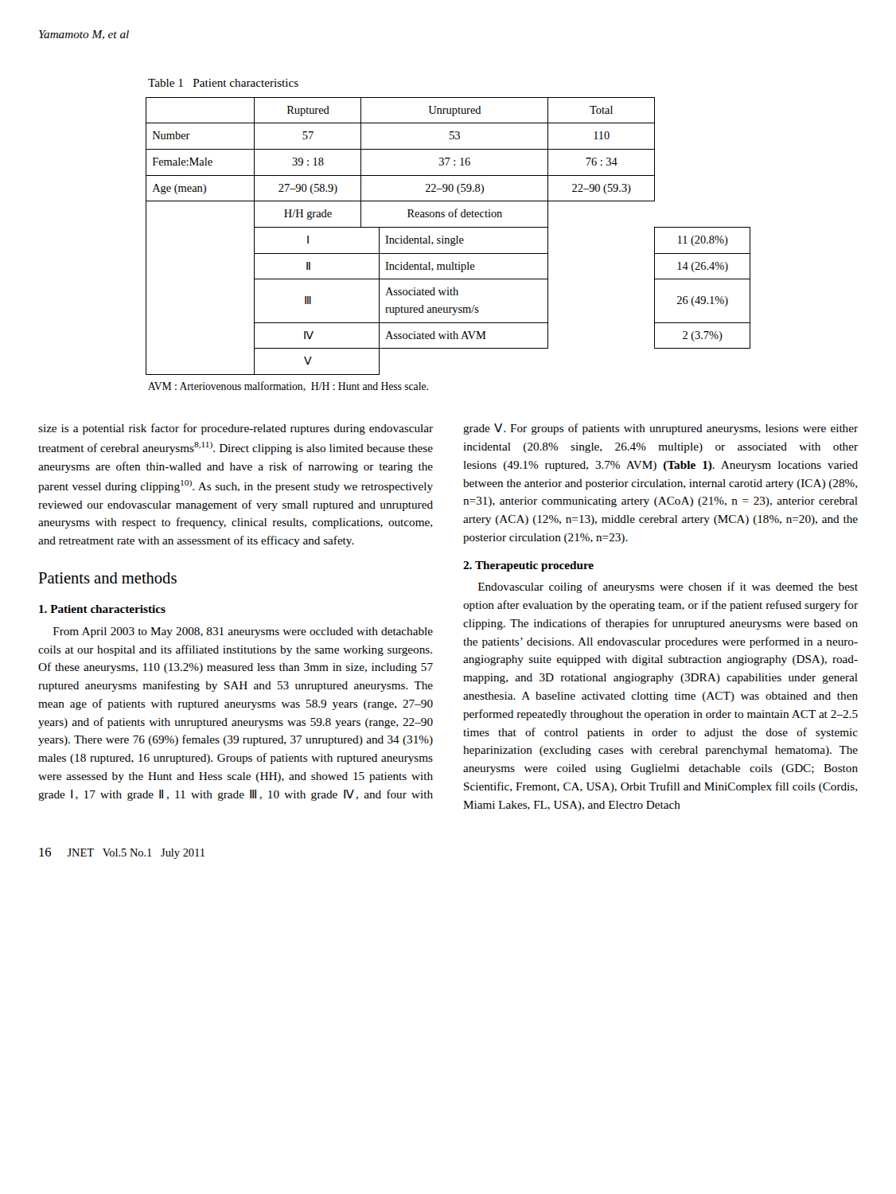Yamamoto M, et al
Table 1 Patient characteristics
| | Ruptured | Unruptured | Total |
| Number | 57 | 53 | 110 |
| Female:Male | 39 : 18 | 37 : 16 | 76 : 34 |
| Age (mean) | 27–90 (58.9) | 22–90 (59.8) | 22–90 (59.3) |
| | H/H grade | Reasons of detection | |
| Ⅰ | | Incidental, single | 11 (20.8%) |
| Ⅱ | | Incidental, multiple | 14 (26.4%) |
| Ⅲ | | Associated with ruptured aneurysm/s | 26 (49.1%) |
| Ⅳ | | Associated with AVM | 2 (3.7%) |
| Ⅴ | | | |
AVM : Arteriovenous malformation, H/H : Hunt and Hess scale.
size is a potential risk factor for procedure-related ruptures during endovascular treatment of cerebral aneurysms8,11). Direct clipping is also limited because these aneurysms are often thin-walled and have a risk of narrowing or tearing the parent vessel during clipping10). As such, in the present study we retrospectively reviewed our endovascular management of very small ruptured and unruptured aneurysms with respect to frequency, clinical results, complications, outcome, and retreatment rate with an assessment of its efficacy and safety.
Patients and methods
1. Patient characteristics
From April 2003 to May 2008, 831 aneurysms were occluded with detachable coils at our hospital and its affiliated institutions by the same working surgeons. Of these aneurysms, 110 (13.2%) measured less than 3mm in size, including 57 ruptured aneurysms manifesting by SAH and 53 unruptured aneurysms. The mean age of patients with ruptured aneurysms was 58.9 years (range, 27–90 years) and of patients with unruptured aneurysms was 59.8 years (range, 22–90 years). There were 76 (69%) females (39 ruptured, 37 unruptured) and 34 (31%) males (18 ruptured, 16 unruptured). Groups of patients with ruptured aneurysms were assessed by the Hunt and Hess scale (HH), and showed 15 patients with grade Ⅰ, 17 with grade Ⅱ, 11 with grade Ⅲ, 10 with grade Ⅳ, and four with grade Ⅴ. For groups of patients with unruptured aneurysms, lesions were either incidental (20.8% single, 26.4% multiple) or associated with other lesions (49.1% ruptured, 3.7% AVM) (Table 1). Aneurysm locations varied between the anterior and posterior circulation, internal carotid artery (ICA) (28%, n=31), anterior communicating artery (ACoA) (21%, n = 23), anterior cerebral artery (ACA) (12%, n=13), middle cerebral artery (MCA) (18%, n=20), and the posterior circulation (21%, n=23).
2. Therapeutic procedure
Endovascular coiling of aneurysms were chosen if it was deemed the best option after evaluation by the operating team, or if the patient refused surgery for clipping. The indications of therapies for unruptured aneurysms were based on the patients’ decisions. All endovascular procedures were performed in a neuro-angiography suite equipped with digital subtraction angiography (DSA), road-mapping, and 3D rotational angiography (3DRA) capabilities under general anesthesia. A baseline activated clotting time (ACT) was obtained and then performed repeatedly throughout the operation in order to maintain ACT at 2–2.5 times that of control patients in order to adjust the dose of systemic heparinization (excluding cases with cerebral parenchymal hematoma). The aneurysms were coiled using Guglielmi detachable coils (GDC; Boston Scientific, Fremont, CA, USA), Orbit Trufill and MiniComplex fill coils (Cordis, Miami Lakes, FL, USA), and Electro Detach
16 JNET Vol.5 No.1 July 2011